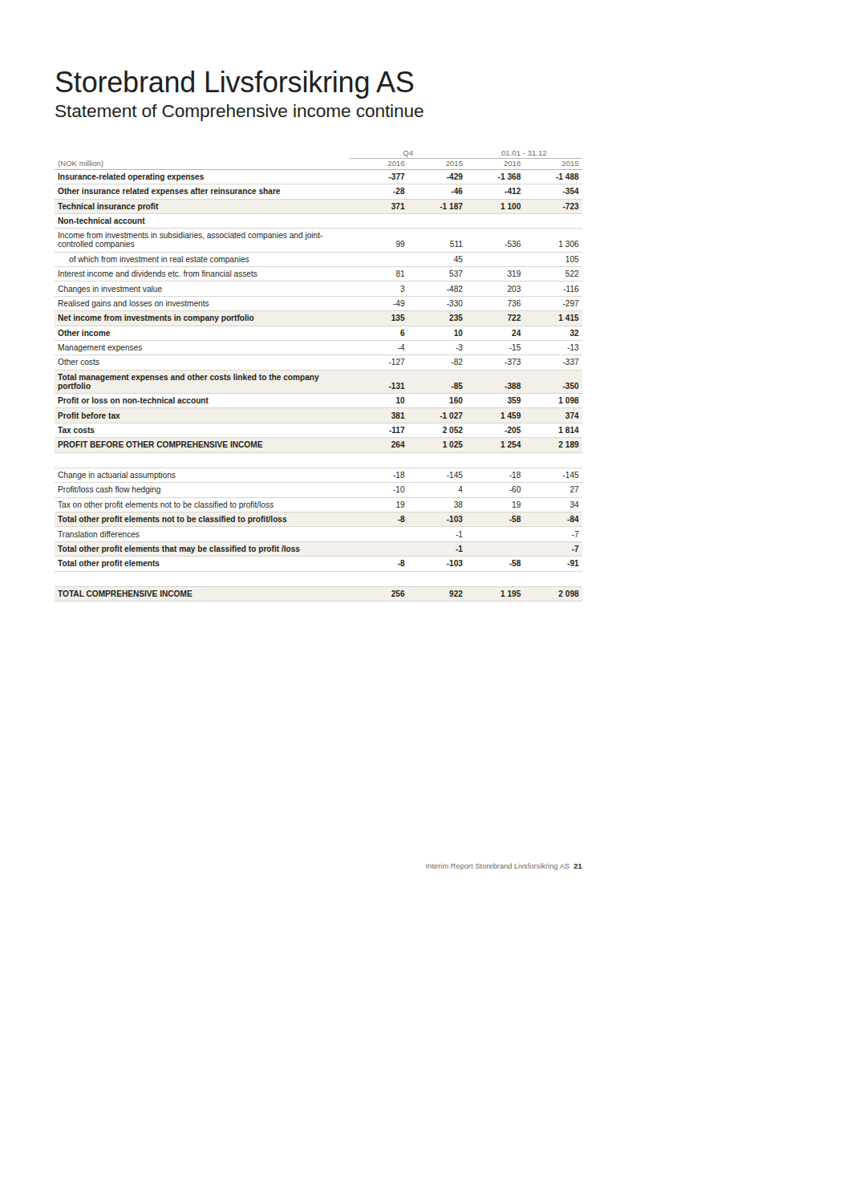Storebrand Livsforsikring AS
Statement of Comprehensive income continue
| | Q4 | 01.01 - 31.12 |
| --- | --- | --- |
| (NOK million) | 2016 | 2015 | 2016 | 2015 |
| Insurance-related operating expenses | -377 | -429 | -1 368 | -1 488 |
| Other insurance related expenses after reinsurance share | -28 | -46 | -412 | -354 |
| Technical insurance profit | 371 | -1 187 | 1 100 | -723 |
| Non-technical account | | | | |
| Income from investments in subsidiaries, associated companies and joint-controlled companies | 99 | 511 | -536 | 1 306 |
| of which from investment in real estate companies | | 45 | | 105 |
| Interest income and dividends etc. from financial assets | 81 | 537 | 319 | 522 |
| Changes in investment value | 3 | -482 | 203 | -116 |
| Realised gains and losses on investments | -49 | -330 | 736 | -297 |
| Net income from investments in company portfolio | 135 | 235 | 722 | 1 415 |
| Other income | 6 | 10 | 24 | 32 |
| Management expenses | -4 | -3 | -15 | -13 |
| Other costs | -127 | -82 | -373 | -337 |
| Total management expenses and other costs linked to the company portfolio | -131 | -85 | -388 | -350 |
| Profit or loss on non-technical account | 10 | 160 | 359 | 1 098 |
| Profit before tax | 381 | -1 027 | 1 459 | 374 |
| Tax costs | -117 | 2 052 | -205 | 1 814 |
| PROFIT BEFORE OTHER COMPREHENSIVE INCOME | 264 | 1 025 | 1 254 | 2 189 |
| Change in actuarial assumptions | -18 | -145 | -18 | -145 |
| Profit/loss cash flow hedging | -10 | 4 | -60 | 27 |
| Tax on other profit elements not to be classified to profit/loss | 19 | 38 | 19 | 34 |
| Total other profit elements not to be classified to profit/loss | -8 | -103 | -58 | -84 |
| Translation differences | | -1 | | -7 |
| Total other profit elements that may be classified to profit /loss | | -1 | | -7 |
| Total other profit elements | -8 | -103 | -58 | -91 |
| TOTAL COMPREHENSIVE INCOME | 256 | 922 | 1 195 | 2 098 |
Interim Report Storebrand Livsforsikring AS 21